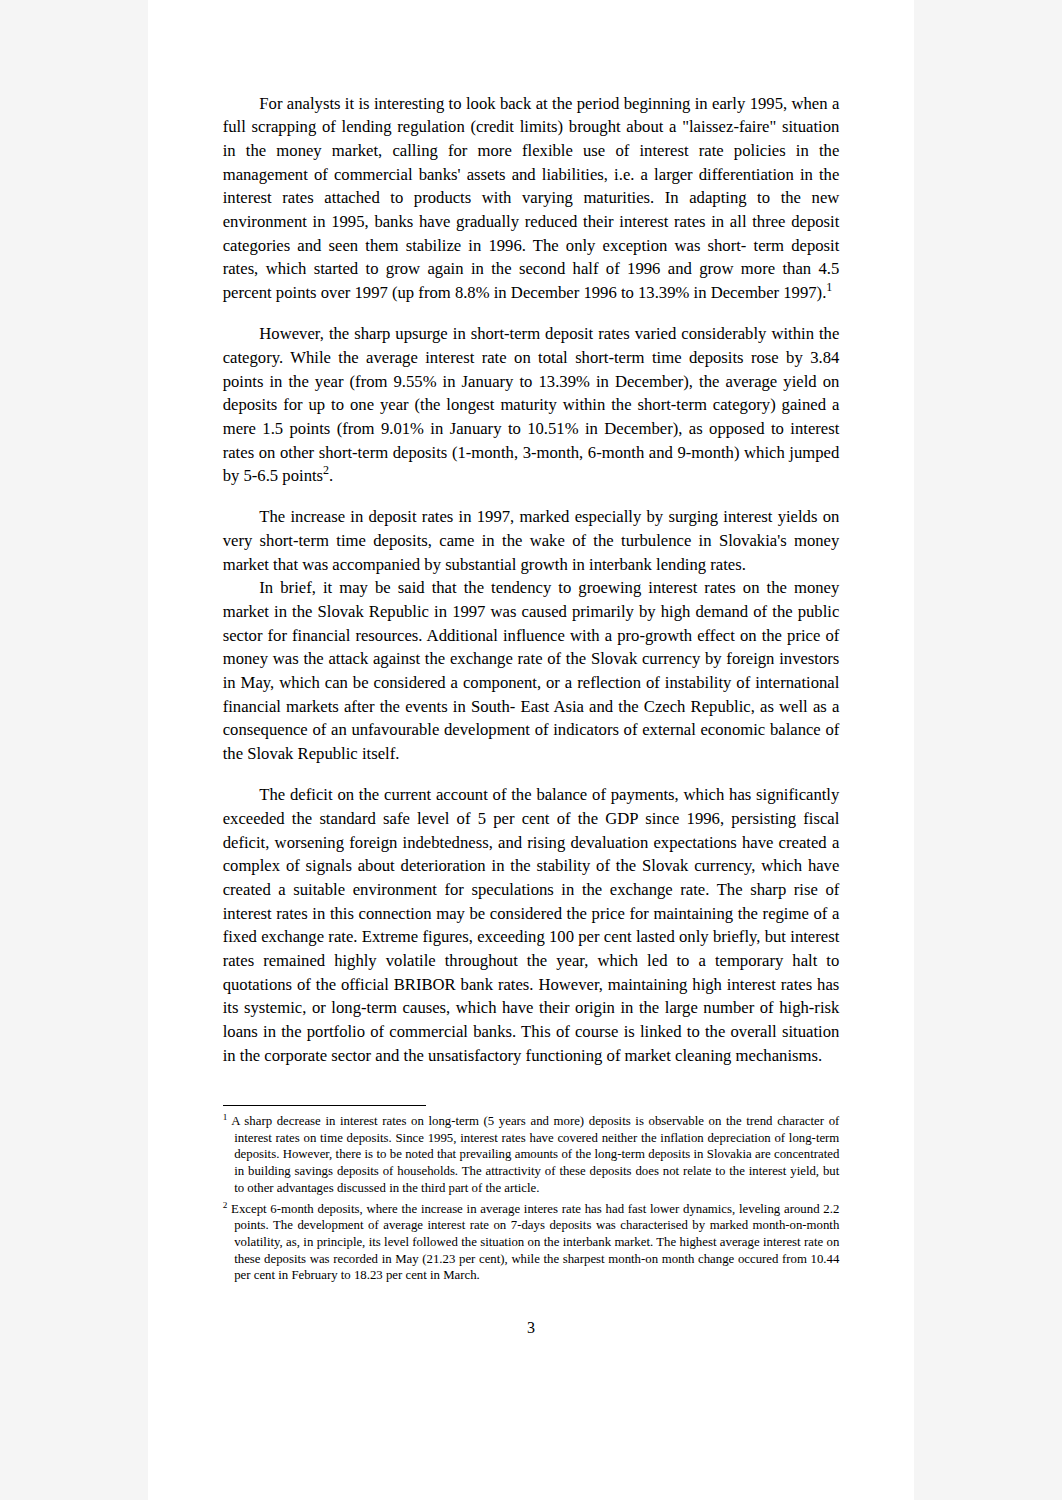For analysts it is interesting to look back at the period beginning in early 1995, when a full scrapping of lending regulation (credit limits) brought about a "laissez-faire" situation in the money market, calling for more flexible use of interest rate policies in the management of commercial banks' assets and liabilities, i.e. a larger differentiation in the interest rates attached to products with varying maturities. In adapting to the new environment in 1995, banks have gradually reduced their interest rates in all three deposit categories and seen them stabilize in 1996. The only exception was short- term deposit rates, which started to grow again in the second half of 1996 and grow more than 4.5 percent points over 1997 (up from 8.8% in December 1996 to 13.39% in December 1997).1
However, the sharp upsurge in short-term deposit rates varied considerably within the category. While the average interest rate on total short-term time deposits rose by 3.84 points in the year (from 9.55% in January to 13.39% in December), the average yield on deposits for up to one year (the longest maturity within the short-term category) gained a mere 1.5 points (from 9.01% in January to 10.51% in December), as opposed to interest rates on other short-term deposits (1-month, 3-month, 6-month and 9-month) which jumped by 5-6.5 points2.
The increase in deposit rates in 1997, marked especially by surging interest yields on very short-term time deposits, came in the wake of the turbulence in Slovakia's money market that was accompanied by substantial growth in interbank lending rates.
In brief, it may be said that the tendency to groewing interest rates on the money market in the Slovak Republic in 1997 was caused primarily by high demand of the public sector for financial resources. Additional influence with a pro-growth effect on the price of money was the attack against the exchange rate of the Slovak currency by foreign investors in May, which can be considered a component, or a reflection of instability of international financial markets after the events in South- East Asia and the Czech Republic, as well as a consequence of an unfavourable development of indicators of external economic balance of the Slovak Republic itself.
The deficit on the current account of the balance of payments, which has significantly exceeded the standard safe level of 5 per cent of the GDP since 1996, persisting fiscal deficit, worsening foreign indebtedness, and rising devaluation expectations have created a complex of signals about deterioration in the stability of the Slovak currency, which have created a suitable environment for speculations in the exchange rate. The sharp rise of interest rates in this connection may be considered the price for maintaining the regime of a fixed exchange rate. Extreme figures, exceeding 100 per cent lasted only briefly, but interest rates remained highly volatile throughout the year, which led to a temporary halt to quotations of the official BRIBOR bank rates. However, maintaining high interest rates has its systemic, or long-term causes, which have their origin in the large number of high-risk loans in the portfolio of commercial banks. This of course is linked to the overall situation in the corporate sector and the unsatisfactory functioning of market cleaning mechanisms.
1 A sharp decrease in interest rates on long-term (5 years and more) deposits is observable on the trend character of interest rates on time deposits. Since 1995, interest rates have covered neither the inflation depreciation of long-term deposits. However, there is to be noted that prevailing amounts of the long-term deposits in Slovakia are concentrated in building savings deposits of households. The attractivity of these deposits does not relate to the interest yield, but to other advantages discussed in the third part of the article.
2 Except 6-month deposits, where the increase in average interes rate has had fast lower dynamics, leveling around 2.2 points. The development of average interest rate on 7-days deposits was characterised by marked month-on-month volatility, as, in principle, its level followed the situation on the interbank market. The highest average interest rate on these deposits was recorded in May (21.23 per cent), while the sharpest month-on month change occured from 10.44 per cent in February to 18.23 per cent in March.
3